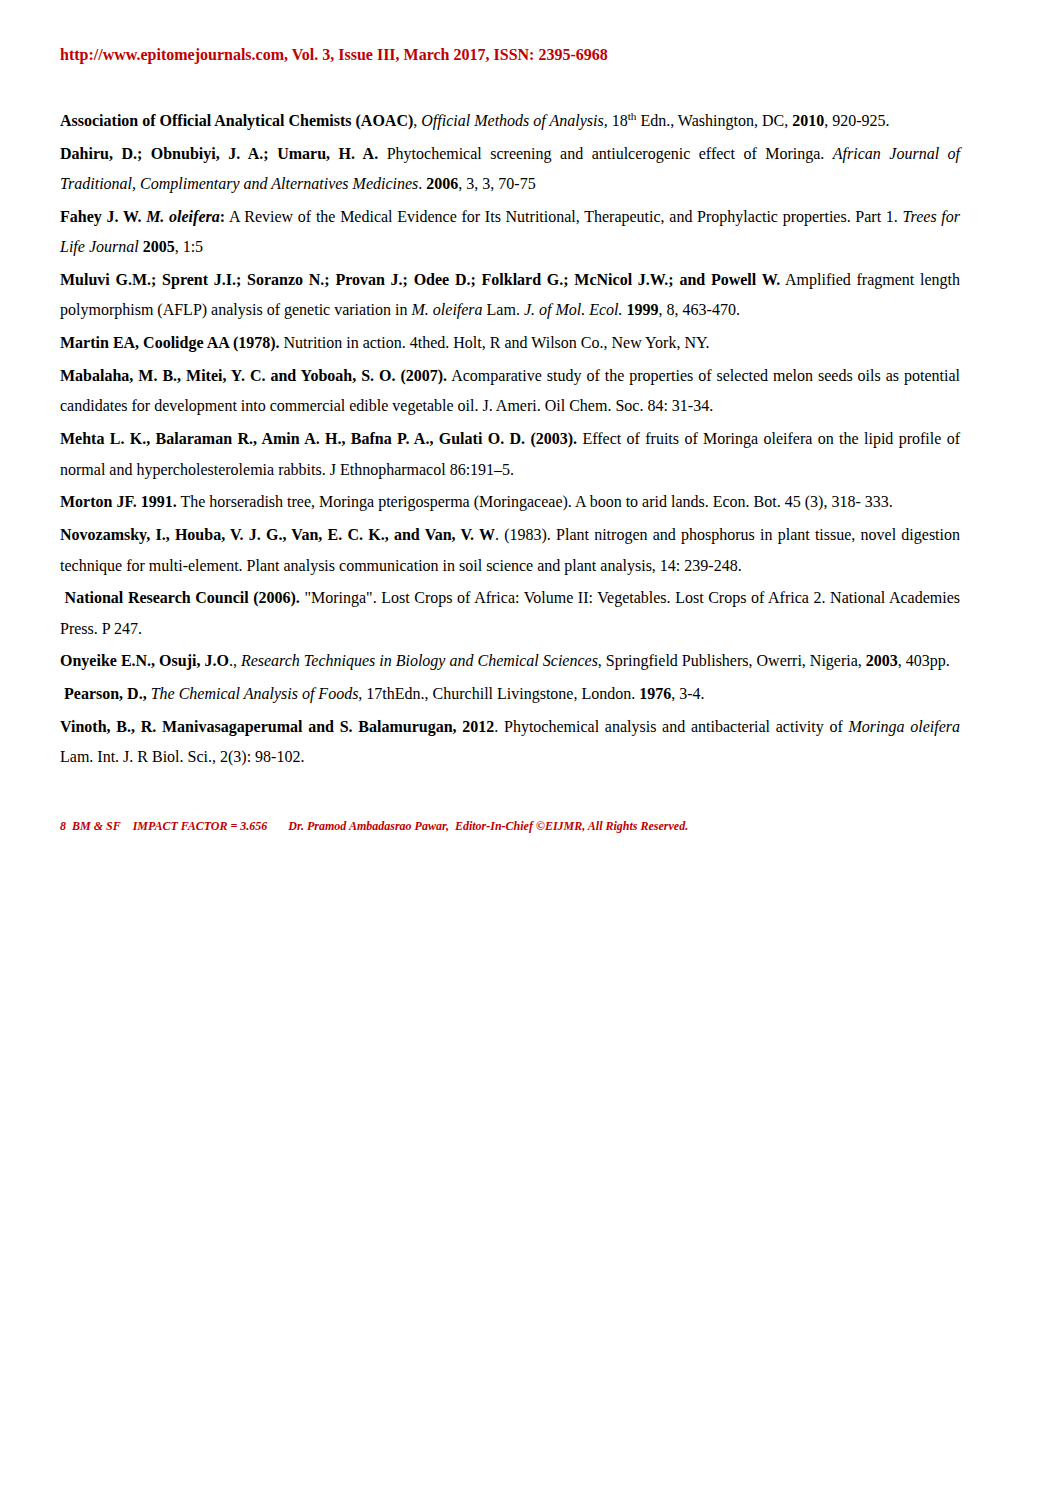http://www.epitomejournals.com, Vol. 3, Issue III, March 2017, ISSN: 2395-6968
Association of Official Analytical Chemists (AOAC), Official Methods of Analysis, 18th Edn., Washington, DC, 2010, 920-925.
Dahiru, D.; Obnubiyi, J. A.; Umaru, H. A. Phytochemical screening and antiulcerogenic effect of Moringa. African Journal of Traditional, Complimentary and Alternatives Medicines. 2006, 3, 3, 70-75
Fahey J. W. M. oleifera: A Review of the Medical Evidence for Its Nutritional, Therapeutic, and Prophylactic properties. Part 1. Trees for Life Journal 2005, 1:5
Muluvi G.M.; Sprent J.I.; Soranzo N.; Provan J.; Odee D.; Folklard G.; McNicol J.W.; and Powell W. Amplified fragment length polymorphism (AFLP) analysis of genetic variation in M. oleifera Lam. J. of Mol. Ecol. 1999, 8, 463-470.
Martin EA, Coolidge AA (1978). Nutrition in action. 4thed. Holt, R and Wilson Co., New York, NY.
Mabalaha, M. B., Mitei, Y. C. and Yoboah, S. O. (2007). Acomparative study of the properties of selected melon seeds oils as potential candidates for development into commercial edible vegetable oil. J. Ameri. Oil Chem. Soc. 84: 31-34.
Mehta L. K., Balaraman R., Amin A. H., Bafna P. A., Gulati O. D. (2003). Effect of fruits of Moringa oleifera on the lipid profile of normal and hypercholesterolemia rabbits. J Ethnopharmacol 86:191–5.
Morton JF. 1991. The horseradish tree, Moringa pterigosperma (Moringaceae). A boon to arid lands. Econ. Bot. 45 (3), 318- 333.
Novozamsky, I., Houba, V. J. G., Van, E. C. K., and Van, V. W. (1983). Plant nitrogen and phosphorus in plant tissue, novel digestion technique for multi-element. Plant analysis communication in soil science and plant analysis, 14: 239-248.
National Research Council (2006). "Moringa". Lost Crops of Africa: Volume II: Vegetables. Lost Crops of Africa 2. National Academies Press. P 247.
Onyeike E.N., Osuji, J.O., Research Techniques in Biology and Chemical Sciences, Springfield Publishers, Owerri, Nigeria, 2003, 403pp.
Pearson, D., The Chemical Analysis of Foods, 17thEdn., Churchill Livingstone, London. 1976, 3-4.
Vinoth, B., R. Manivasagaperumal and S. Balamurugan, 2012. Phytochemical analysis and antibacterial activity of Moringa oleifera Lam. Int. J. R Biol. Sci., 2(3): 98-102.
8 BM & SF IMPACT FACTOR = 3.656 Dr. Pramod Ambadasrao Pawar, Editor-In-Chief ©EIJMR, All Rights Reserved.